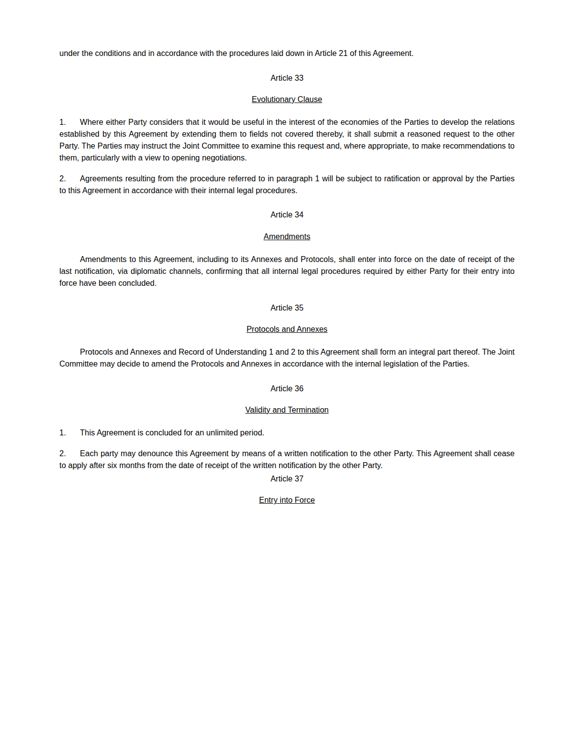under the conditions and in accordance with the procedures laid down in Article 21 of this Agreement.
Article 33
Evolutionary Clause
1. Where either Party considers that it would be useful in the interest of the economies of the Parties to develop the relations established by this Agreement by extending them to fields not covered thereby, it shall submit a reasoned request to the other Party. The Parties may instruct the Joint Committee to examine this request and, where appropriate, to make recommendations to them, particularly with a view to opening negotiations.
2. Agreements resulting from the procedure referred to in paragraph 1 will be subject to ratification or approval by the Parties to this Agreement in accordance with their internal legal procedures.
Article 34
Amendments
Amendments to this Agreement, including to its Annexes and Protocols, shall enter into force on the date of receipt of the last notification, via diplomatic channels, confirming that all internal legal procedures required by either Party for their entry into force have been concluded.
Article 35
Protocols and Annexes
Protocols and Annexes and Record of Understanding 1 and 2 to this Agreement shall form an integral part thereof. The Joint Committee may decide to amend the Protocols and Annexes in accordance with the internal legislation of the Parties.
Article 36
Validity and Termination
1. This Agreement is concluded for an unlimited period.
2. Each party may denounce this Agreement by means of a written notification to the other Party. This Agreement shall cease to apply after six months from the date of receipt of the written notification by the other Party.
Article 37
Entry into Force